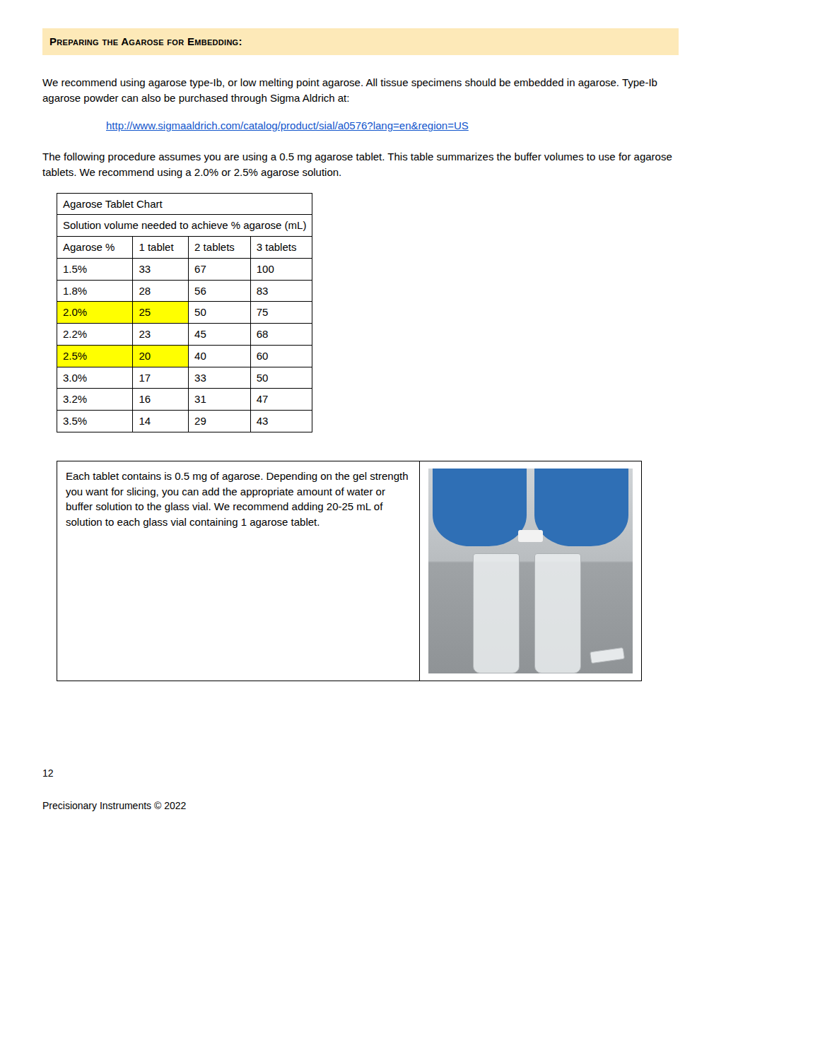Preparing the Agarose for Embedding:
We recommend using agarose type-Ib, or low melting point agarose. All tissue specimens should be embedded in agarose. Type-Ib agarose powder can also be purchased through Sigma Aldrich at:
http://www.sigmaaldrich.com/catalog/product/sial/a0576?lang=en&region=US
The following procedure assumes you are using a 0.5 mg agarose tablet. This table summarizes the buffer volumes to use for agarose tablets. We recommend using a 2.0% or 2.5% agarose solution.
| Agarose Tablet Chart |
| Solution volume needed to achieve % agarose (mL) |
| Agarose % | 1 tablet | 2 tablets | 3 tablets |
| 1.5% | 33 | 67 | 100 |
| 1.8% | 28 | 56 | 83 |
| 2.0% | 25 | 50 | 75 |
| 2.2% | 23 | 45 | 68 |
| 2.5% | 20 | 40 | 60 |
| 3.0% | 17 | 33 | 50 |
| 3.2% | 16 | 31 | 47 |
| 3.5% | 14 | 29 | 43 |
| Each tablet contains is 0.5 mg of agarose. Depending on the gel strength you want for slicing, you can add the appropriate amount of water or buffer solution to the glass vial. We recommend adding 20-25 mL of solution to each glass vial containing 1 agarose tablet. | |
12
Precisionary Instruments © 2022